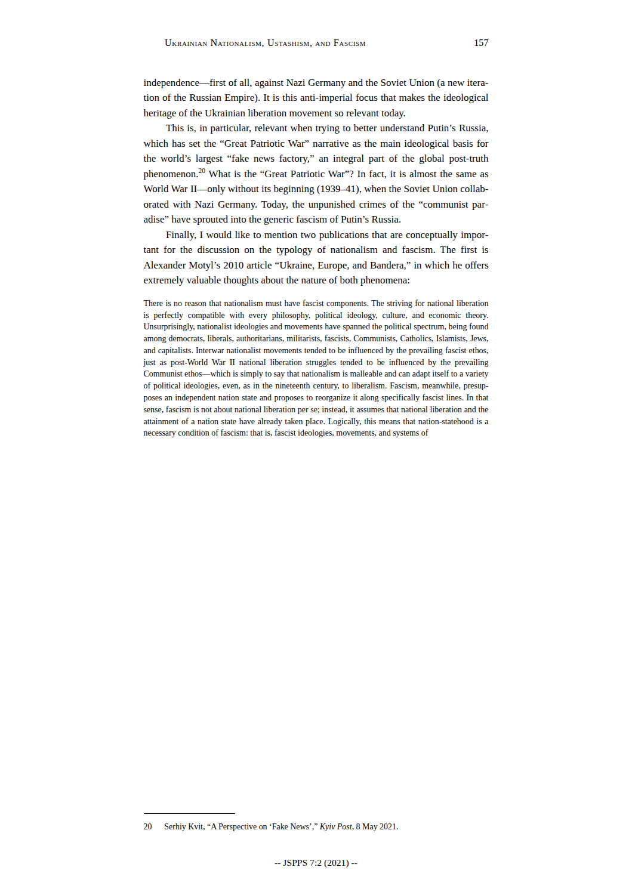Ukrainian Nationalism, Ustashism, and Fascism 157
independence—first of all, against Nazi Germany and the Soviet Union (a new iteration of the Russian Empire). It is this anti-imperial focus that makes the ideological heritage of the Ukrainian liberation movement so relevant today.
This is, in particular, relevant when trying to better understand Putin’s Russia, which has set the “Great Patriotic War” narrative as the main ideological basis for the world’s largest “fake news factory,” an integral part of the global post-truth phenomenon.20 What is the “Great Patriotic War”? In fact, it is almost the same as World War II—only without its beginning (1939–41), when the Soviet Union collaborated with Nazi Germany. Today, the unpunished crimes of the “communist paradise” have sprouted into the generic fascism of Putin’s Russia.
Finally, I would like to mention two publications that are conceptually important for the discussion on the typology of nationalism and fascism. The first is Alexander Motyl’s 2010 article “Ukraine, Europe, and Bandera,” in which he offers extremely valuable thoughts about the nature of both phenomena:
There is no reason that nationalism must have fascist components. The striving for national liberation is perfectly compatible with every philosophy, political ideology, culture, and economic theory. Unsurprisingly, nationalist ideologies and movements have spanned the political spectrum, being found among democrats, liberals, authoritarians, militarists, fascists, Communists, Catholics, Islamists, Jews, and capitalists. Interwar nationalist movements tended to be influenced by the prevailing fascist ethos, just as post-World War II national liberation struggles tended to be influenced by the prevailing Communist ethos—which is simply to say that nationalism is malleable and can adapt itself to a variety of political ideologies, even, as in the nineteenth century, to liberalism. Fascism, meanwhile, presupposes an independent nation state and proposes to reorganize it along specifically fascist lines. In that sense, fascism is not about national liberation per se; instead, it assumes that national liberation and the attainment of a nation state have already taken place. Logically, this means that nation-statehood is a necessary condition of fascism: that is, fascist ideologies, movements, and systems of
20 Serhiy Kvit, “A Perspective on ‘Fake News’,” Kyiv Post, 8 May 2021.
-- JSPPS 7:2 (2021) --